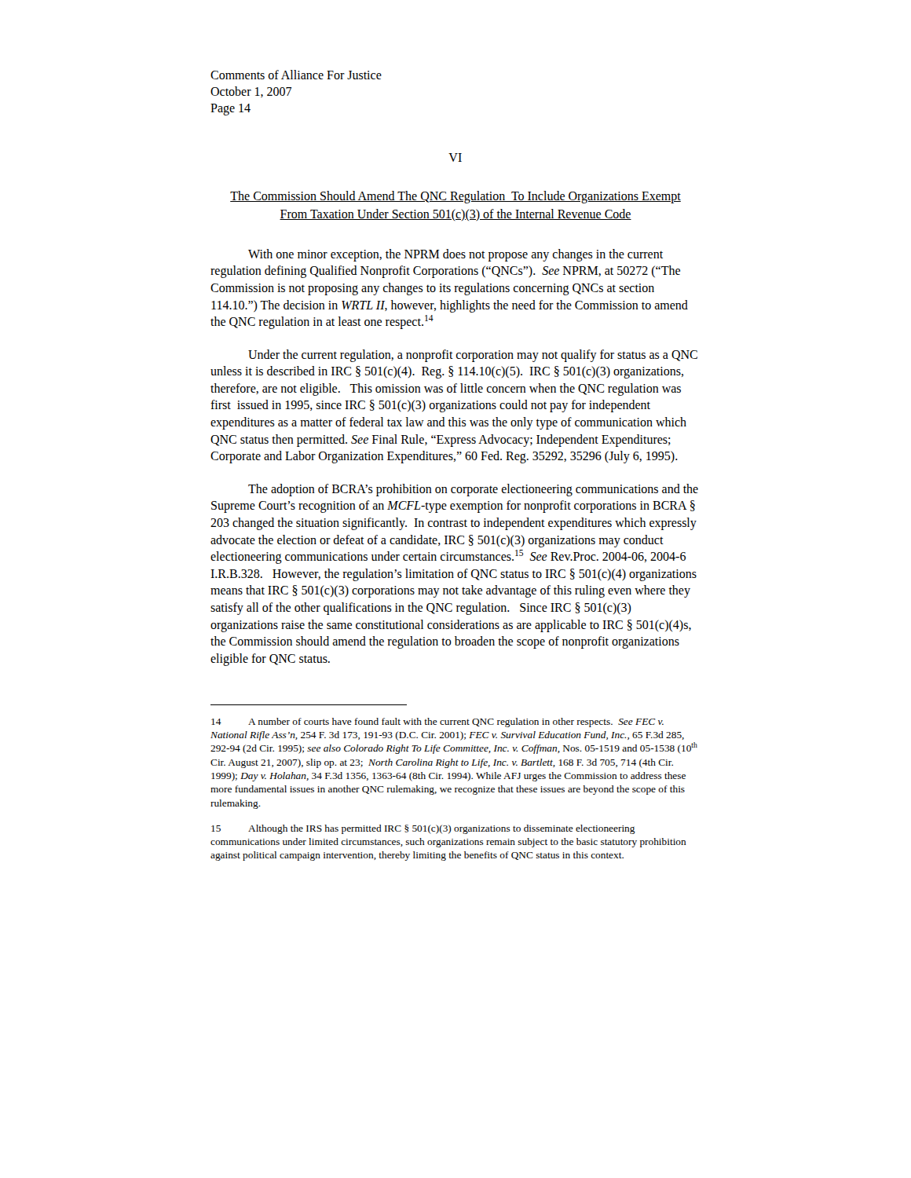Comments of Alliance For Justice
October 1, 2007
Page 14
VI
The Commission Should Amend The QNC Regulation To Include Organizations Exempt From Taxation Under Section 501(c)(3) of the Internal Revenue Code
With one minor exception, the NPRM does not propose any changes in the current regulation defining Qualified Nonprofit Corporations (“QNCs”). See NPRM, at 50272 (“The Commission is not proposing any changes to its regulations concerning QNCs at section 114.10.”) The decision in WRTL II, however, highlights the need for the Commission to amend the QNC regulation in at least one respect.14
Under the current regulation, a nonprofit corporation may not qualify for status as a QNC unless it is described in IRC § 501(c)(4). Reg. § 114.10(c)(5). IRC § 501(c)(3) organizations, therefore, are not eligible. This omission was of little concern when the QNC regulation was first issued in 1995, since IRC § 501(c)(3) organizations could not pay for independent expenditures as a matter of federal tax law and this was the only type of communication which QNC status then permitted. See Final Rule, “Express Advocacy; Independent Expenditures; Corporate and Labor Organization Expenditures,” 60 Fed. Reg. 35292, 35296 (July 6, 1995).
The adoption of BCRA’s prohibition on corporate electioneering communications and the Supreme Court’s recognition of an MCFL-type exemption for nonprofit corporations in BCRA § 203 changed the situation significantly. In contrast to independent expenditures which expressly advocate the election or defeat of a candidate, IRC § 501(c)(3) organizations may conduct electioneering communications under certain circumstances.15 See Rev.Proc. 2004-06, 2004-6 I.R.B.328. However, the regulation’s limitation of QNC status to IRC § 501(c)(4) organizations means that IRC § 501(c)(3) corporations may not take advantage of this ruling even where they satisfy all of the other qualifications in the QNC regulation. Since IRC § 501(c)(3) organizations raise the same constitutional considerations as are applicable to IRC § 501(c)(4)s, the Commission should amend the regulation to broaden the scope of nonprofit organizations eligible for QNC status.
14 A number of courts have found fault with the current QNC regulation in other respects. See FEC v. National Rifle Ass’n, 254 F. 3d 173, 191-93 (D.C. Cir. 2001); FEC v. Survival Education Fund, Inc., 65 F.3d 285, 292-94 (2d Cir. 1995); see also Colorado Right To Life Committee, Inc. v. Coffman, Nos. 05-1519 and 05-1538 (10th Cir. August 21, 2007), slip op. at 23; North Carolina Right to Life, Inc. v. Bartlett, 168 F. 3d 705, 714 (4th Cir. 1999); Day v. Holahan, 34 F.3d 1356, 1363-64 (8th Cir. 1994). While AFJ urges the Commission to address these more fundamental issues in another QNC rulemaking, we recognize that these issues are beyond the scope of this rulemaking.
15 Although the IRS has permitted IRC § 501(c)(3) organizations to disseminate electioneering communications under limited circumstances, such organizations remain subject to the basic statutory prohibition against political campaign intervention, thereby limiting the benefits of QNC status in this context.